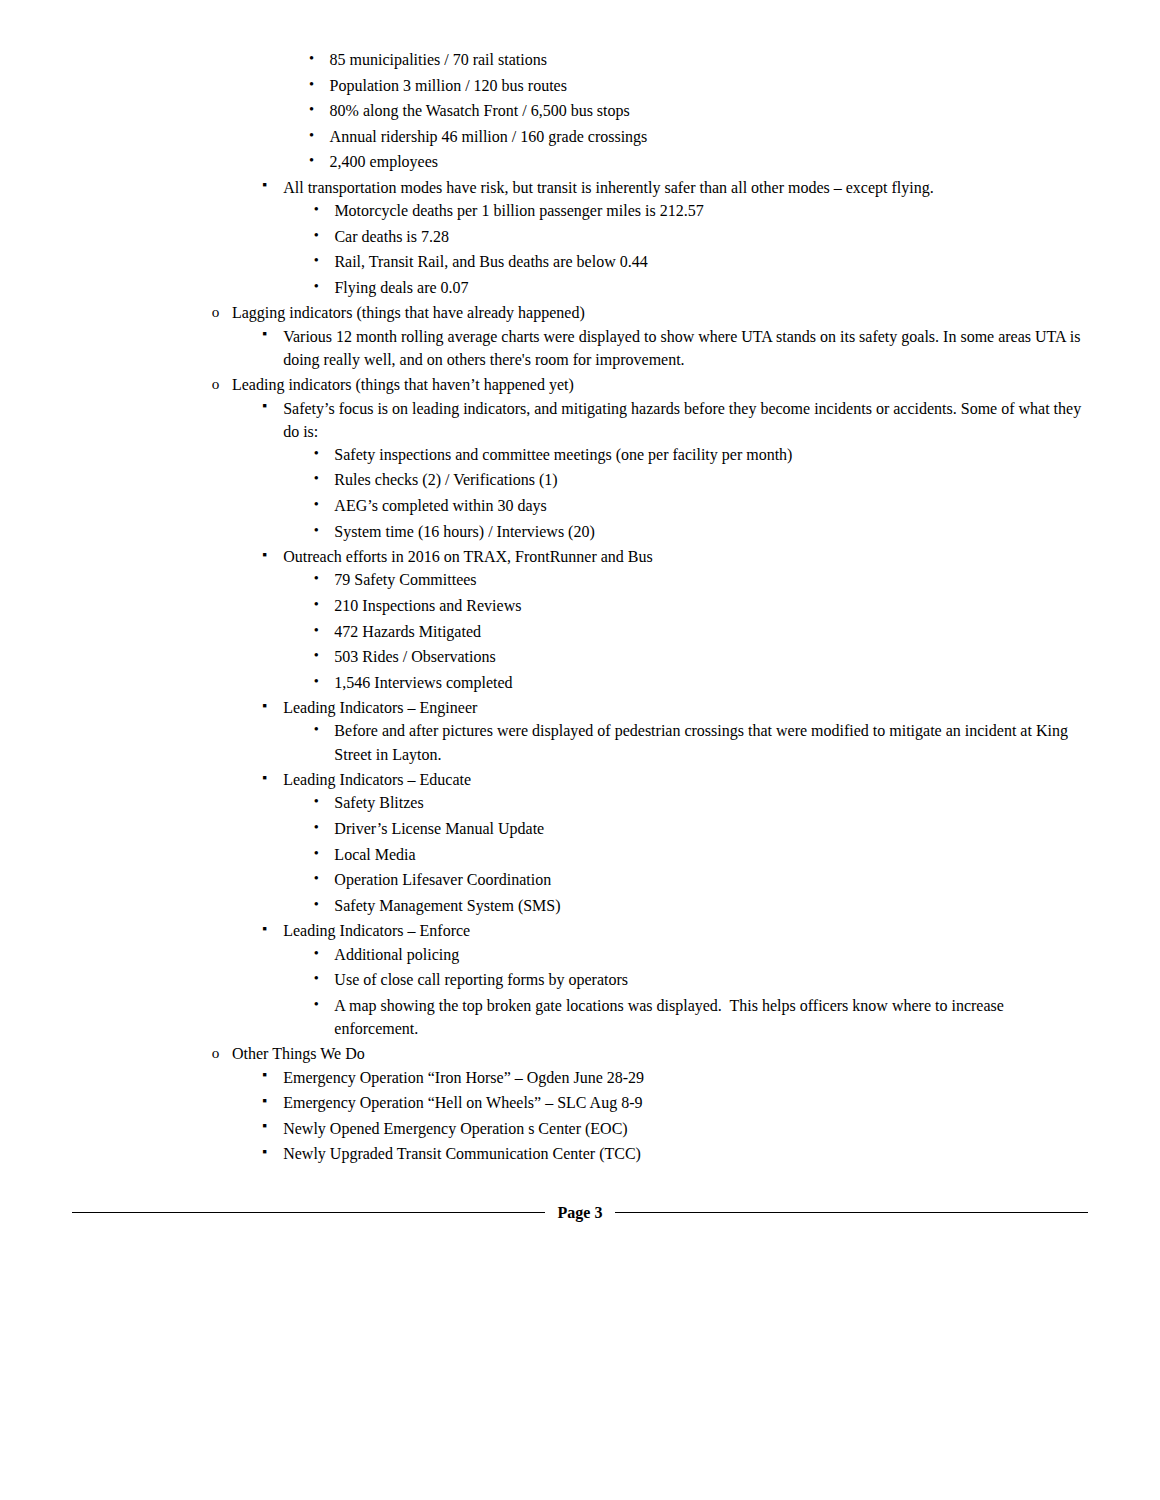85 municipalities / 70 rail stations
Population 3 million / 120 bus routes
80% along the Wasatch Front / 6,500 bus stops
Annual ridership 46 million / 160 grade crossings
2,400 employees
All transportation modes have risk, but transit is inherently safer than all other modes – except flying.
Motorcycle deaths per 1 billion passenger miles is 212.57
Car deaths is 7.28
Rail, Transit Rail, and Bus deaths are below 0.44
Flying deals are 0.07
Lagging indicators (things that have already happened)
Various 12 month rolling average charts were displayed to show where UTA stands on its safety goals. In some areas UTA is doing really well, and on others there's room for improvement.
Leading indicators (things that haven’t happened yet)
Safety’s focus is on leading indicators, and mitigating hazards before they become incidents or accidents. Some of what they do is:
Safety inspections and committee meetings (one per facility per month)
Rules checks (2) / Verifications (1)
AEG’s completed within 30 days
System time (16 hours) / Interviews (20)
Outreach efforts in 2016 on TRAX, FrontRunner and Bus
79 Safety Committees
210 Inspections and Reviews
472 Hazards Mitigated
503 Rides / Observations
1,546 Interviews completed
Leading Indicators – Engineer
Before and after pictures were displayed of pedestrian crossings that were modified to mitigate an incident at King Street in Layton.
Leading Indicators – Educate
Safety Blitzes
Driver’s License Manual Update
Local Media
Operation Lifesaver Coordination
Safety Management System (SMS)
Leading Indicators – Enforce
Additional policing
Use of close call reporting forms by operators
A map showing the top broken gate locations was displayed. This helps officers know where to increase enforcement.
Other Things We Do
Emergency Operation “Iron Horse” – Ogden June 28-29
Emergency Operation “Hell on Wheels” – SLC Aug 8-9
Newly Opened Emergency Operation s Center (EOC)
Newly Upgraded Transit Communication Center (TCC)
Page 3